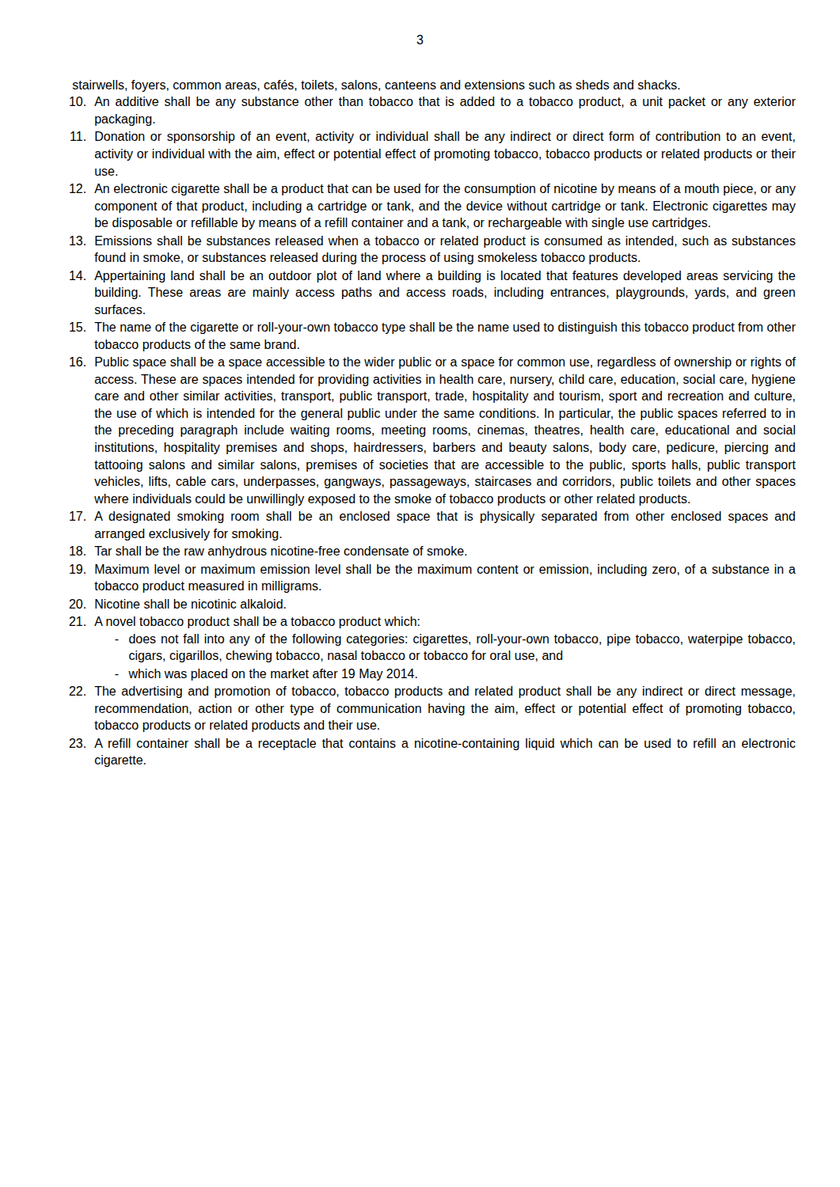3
stairwells, foyers, common areas, cafés, toilets, salons, canteens and extensions such as sheds and shacks.
An additive shall be any substance other than tobacco that is added to a tobacco product, a unit packet or any exterior packaging.
Donation or sponsorship of an event, activity or individual shall be any indirect or direct form of contribution to an event, activity or individual with the aim, effect or potential effect of promoting tobacco, tobacco products or related products or their use.
An electronic cigarette shall be a product that can be used for the consumption of nicotine by means of a mouth piece, or any component of that product, including a cartridge or tank, and the device without cartridge or tank. Electronic cigarettes may be disposable or refillable by means of a refill container and a tank, or rechargeable with single use cartridges.
Emissions shall be substances released when a tobacco or related product is consumed as intended, such as substances found in smoke, or substances released during the process of using smokeless tobacco products.
Appertaining land shall be an outdoor plot of land where a building is located that features developed areas servicing the building. These areas are mainly access paths and access roads, including entrances, playgrounds, yards, and green surfaces.
The name of the cigarette or roll-your-own tobacco type shall be the name used to distinguish this tobacco product from other tobacco products of the same brand.
Public space shall be a space accessible to the wider public or a space for common use, regardless of ownership or rights of access. These are spaces intended for providing activities in health care, nursery, child care, education, social care, hygiene care and other similar activities, transport, public transport, trade, hospitality and tourism, sport and recreation and culture, the use of which is intended for the general public under the same conditions. In particular, the public spaces referred to in the preceding paragraph include waiting rooms, meeting rooms, cinemas, theatres, health care, educational and social institutions, hospitality premises and shops, hairdressers, barbers and beauty salons, body care, pedicure, piercing and tattooing salons and similar salons, premises of societies that are accessible to the public, sports halls, public transport vehicles, lifts, cable cars, underpasses, gangways, passageways, staircases and corridors, public toilets and other spaces where individuals could be unwillingly exposed to the smoke of tobacco products or other related products.
A designated smoking room shall be an enclosed space that is physically separated from other enclosed spaces and arranged exclusively for smoking.
Tar shall be the raw anhydrous nicotine-free condensate of smoke.
Maximum level or maximum emission level shall be the maximum content or emission, including zero, of a substance in a tobacco product measured in milligrams.
Nicotine shall be nicotinic alkaloid.
A novel tobacco product shall be a tobacco product which:
does not fall into any of the following categories: cigarettes, roll-your-own tobacco, pipe tobacco, waterpipe tobacco, cigars, cigarillos, chewing tobacco, nasal tobacco or tobacco for oral use, and
which was placed on the market after 19 May 2014.
The advertising and promotion of tobacco, tobacco products and related product shall be any indirect or direct message, recommendation, action or other type of communication having the aim, effect or potential effect of promoting tobacco, tobacco products or related products and their use.
A refill container shall be a receptacle that contains a nicotine-containing liquid which can be used to refill an electronic cigarette.